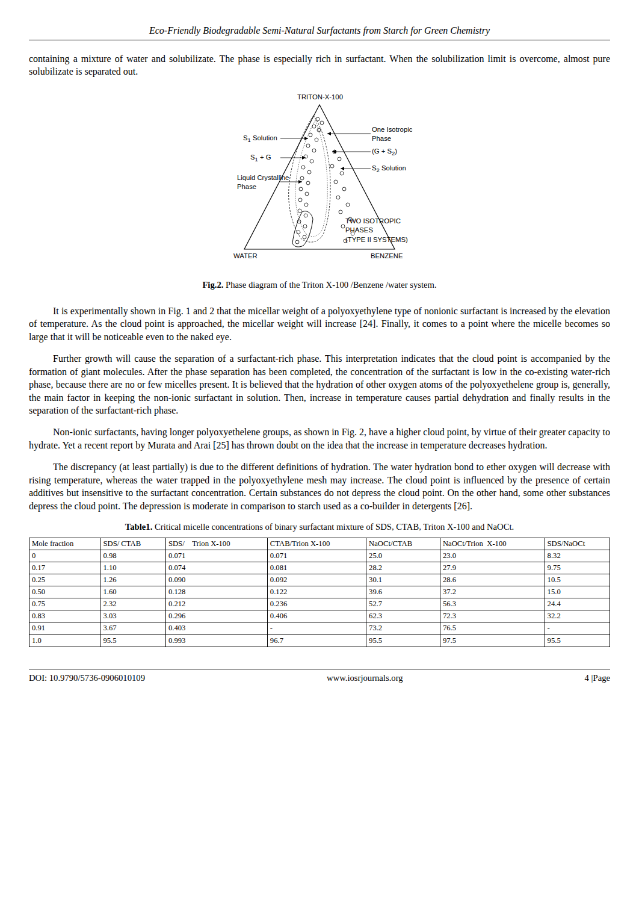Eco-Friendly Biodegradable Semi-Natural Surfactants from Starch for Green Chemistry
containing a mixture of water and solubilizate. The phase is especially rich in surfactant. When the solubilization limit is overcome, almost pure solubilizate is separated out.
TRITON-X-100 S1 Solution S1 + G Liquid Crystalline
Phase One Isotropic
Phase (G + S2) S2 Solution TWO ISOTROPIC
PHASES
(TYPE II SYSTEMS) WATER BENZENE
Fig.2. Phase diagram of the Triton X-100 /Benzene /water system.
It is experimentally shown in Fig. 1 and 2 that the micellar weight of a polyoxyethylene type of nonionic surfactant is increased by the elevation of temperature. As the cloud point is approached, the micellar weight will increase [24]. Finally, it comes to a point where the micelle becomes so large that it will be noticeable even to the naked eye.
Further growth will cause the separation of a surfactant-rich phase. This interpretation indicates that the cloud point is accompanied by the formation of giant molecules. After the phase separation has been completed, the concentration of the surfactant is low in the co-existing water-rich phase, because there are no or few micelles present. It is believed that the hydration of other oxygen atoms of the polyoxyethelene group is, generally, the main factor in keeping the non-ionic surfactant in solution. Then, increase in temperature causes partial dehydration and finally results in the separation of the surfactant-rich phase.
Non-ionic surfactants, having longer polyoxyethelene groups, as shown in Fig. 2, have a higher cloud point, by virtue of their greater capacity to hydrate. Yet a recent report by Murata and Arai [25] has thrown doubt on the idea that the increase in temperature decreases hydration.
The discrepancy (at least partially) is due to the different definitions of hydration. The water hydration bond to ether oxygen will decrease with rising temperature, whereas the water trapped in the polyoxyethylene mesh may increase. The cloud point is influenced by the presence of certain additives but insensitive to the surfactant concentration. Certain substances do not depress the cloud point. On the other hand, some other substances depress the cloud point. The depression is moderate in comparison to starch used as a co-builder in detergents [26].
Table1. Critical micelle concentrations of binary surfactant mixture of SDS, CTAB, Triton X-100 and NaOCt.
| Mole fraction | SDS/ CTAB | SDS/ Trion X-100 | CTAB/Trion X-100 | NaOCt/CTAB | NaOCt/Trion X-100 | SDS/NaOCt |
| --- | --- | --- | --- | --- | --- | --- |
| 0 | 0.98 | 0.071 | 0.071 | 25.0 | 23.0 | 8.32 |
| 0.17 | 1.10 | 0.074 | 0.081 | 28.2 | 27.9 | 9.75 |
| 0.25 | 1.26 | 0.090 | 0.092 | 30.1 | 28.6 | 10.5 |
| 0.50 | 1.60 | 0.128 | 0.122 | 39.6 | 37.2 | 15.0 |
| 0.75 | 2.32 | 0.212 | 0.236 | 52.7 | 56.3 | 24.4 |
| 0.83 | 3.03 | 0.296 | 0.406 | 62.3 | 72.3 | 32.2 |
| 0.91 | 3.67 | 0.403 | - | 73.2 | 76.5 | - |
| 1.0 | 95.5 | 0.993 | 96.7 | 95.5 | 97.5 | 95.5 |
DOI: 10.9790/5736-0906010109 www.iosrjournals.org 4 |Page